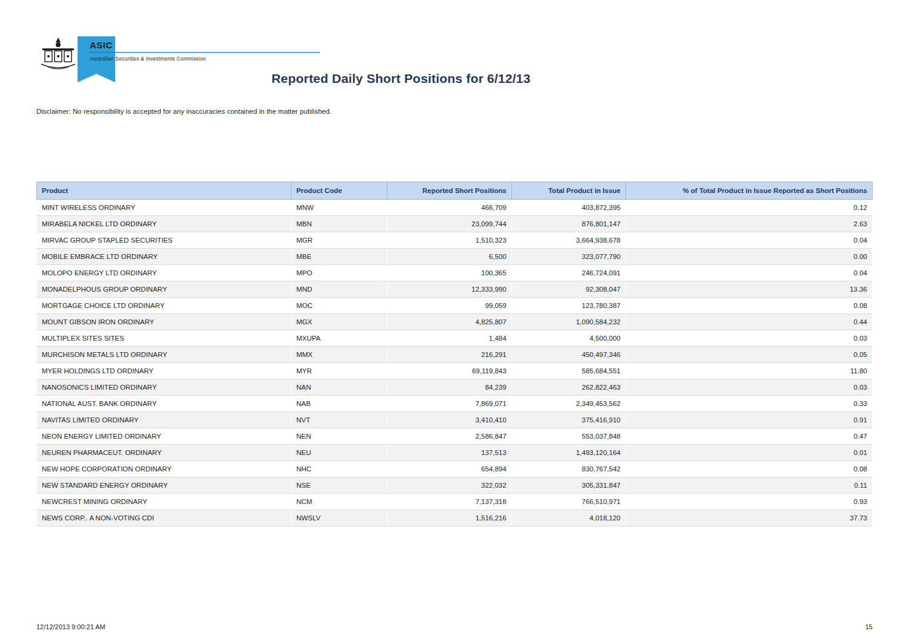ASIC
Australian Securities & Investments Commission
Reported Daily Short Positions for 6/12/13
Disclaimer: No responsibility is accepted for any inaccuracies contained in the matter published.
| Product | Product Code | Reported Short Positions | Total Product in Issue | % of Total Product in Issue Reported as Short Positions |
| --- | --- | --- | --- | --- |
| MINT WIRELESS ORDINARY | MNW | 466,709 | 403,872,395 | 0.12 |
| MIRABELA NICKEL LTD ORDINARY | MBN | 23,099,744 | 876,801,147 | 2.63 |
| MIRVAC GROUP STAPLED SECURITIES | MGR | 1,510,323 | 3,664,938,678 | 0.04 |
| MOBILE EMBRACE LTD ORDINARY | MBE | 6,500 | 323,077,790 | 0.00 |
| MOLOPO ENERGY LTD ORDINARY | MPO | 100,365 | 246,724,091 | 0.04 |
| MONADELPHOUS GROUP ORDINARY | MND | 12,333,990 | 92,308,047 | 13.36 |
| MORTGAGE CHOICE LTD ORDINARY | MOC | 99,059 | 123,780,387 | 0.08 |
| MOUNT GIBSON IRON ORDINARY | MGX | 4,825,807 | 1,090,584,232 | 0.44 |
| MULTIPLEX SITES SITES | MXUPA | 1,484 | 4,500,000 | 0.03 |
| MURCHISON METALS LTD ORDINARY | MMX | 216,291 | 450,497,346 | 0.05 |
| MYER HOLDINGS LTD ORDINARY | MYR | 69,119,843 | 585,684,551 | 11.80 |
| NANOSONICS LIMITED ORDINARY | NAN | 84,239 | 262,822,463 | 0.03 |
| NATIONAL AUST. BANK ORDINARY | NAB | 7,869,071 | 2,349,453,562 | 0.33 |
| NAVITAS LIMITED ORDINARY | NVT | 3,410,410 | 375,416,910 | 0.91 |
| NEON ENERGY LIMITED ORDINARY | NEN | 2,586,847 | 553,037,848 | 0.47 |
| NEUREN PHARMACEUT. ORDINARY | NEU | 137,513 | 1,493,120,164 | 0.01 |
| NEW HOPE CORPORATION ORDINARY | NHC | 654,894 | 830,767,542 | 0.08 |
| NEW STANDARD ENERGY ORDINARY | NSE | 322,032 | 305,331,847 | 0.11 |
| NEWCREST MINING ORDINARY | NCM | 7,137,318 | 766,510,971 | 0.93 |
| NEWS CORP.. A NON-VOTING CDI | NWSLV | 1,516,216 | 4,018,120 | 37.73 |
12/12/2013 9:00:21 AM
15